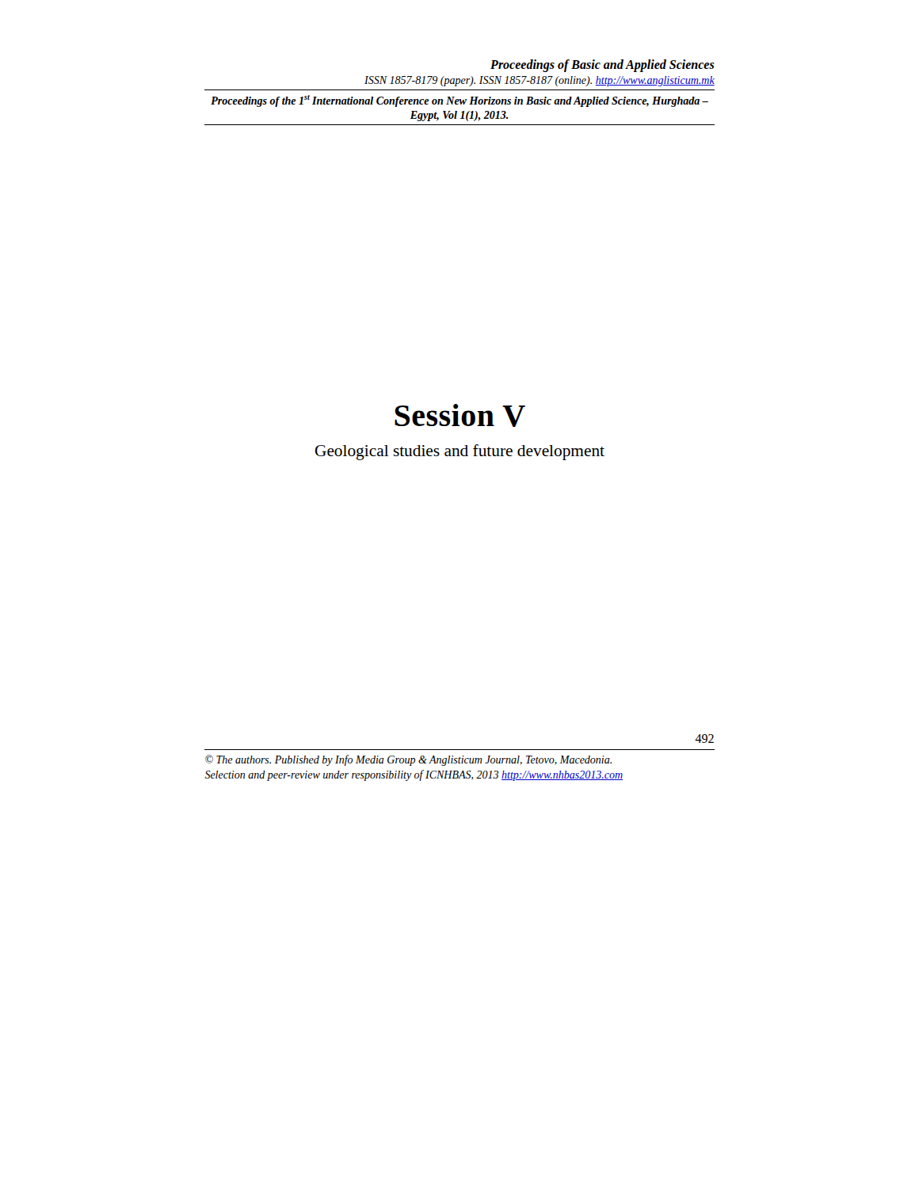Proceedings of Basic and Applied Sciences ISSN 1857-8179 (paper). ISSN 1857-8187 (online). http://www.anglisticum.mk
Proceedings of the 1st International Conference on New Horizons in Basic and Applied Science, Hurghada – Egypt, Vol 1(1), 2013.
Session V
Geological studies and future development
492
© The authors. Published by Info Media Group & Anglisticum Journal, Tetovo, Macedonia.
Selection and peer-review under responsibility of ICNHBAS, 2013 http://www.nhbas2013.com